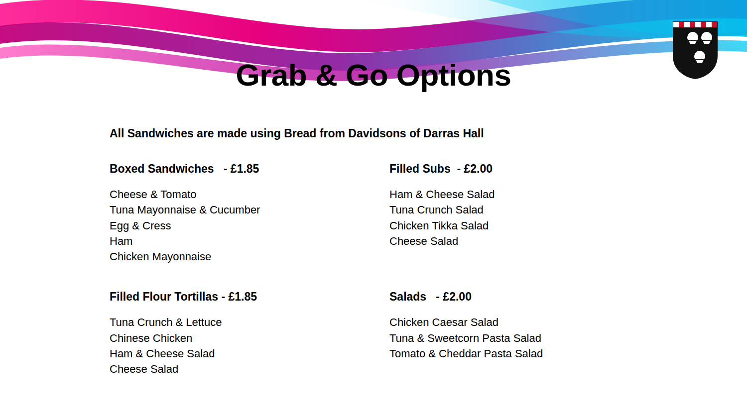Grab & Go Options
All Sandwiches are made using Bread from Davidsons of Darras Hall
Boxed Sandwiches - £1.85
Cheese & Tomato
Tuna Mayonnaise & Cucumber
Egg & Cress
Ham
Chicken Mayonnaise
Filled Subs - £2.00
Ham & Cheese Salad
Tuna Crunch Salad
Chicken Tikka Salad
Cheese Salad
Filled Flour Tortillas - £1.85
Tuna Crunch & Lettuce
Chinese Chicken
Ham & Cheese Salad
Cheese Salad
Salads - £2.00
Chicken Caesar Salad
Tuna & Sweetcorn Pasta Salad
Tomato & Cheddar Pasta Salad